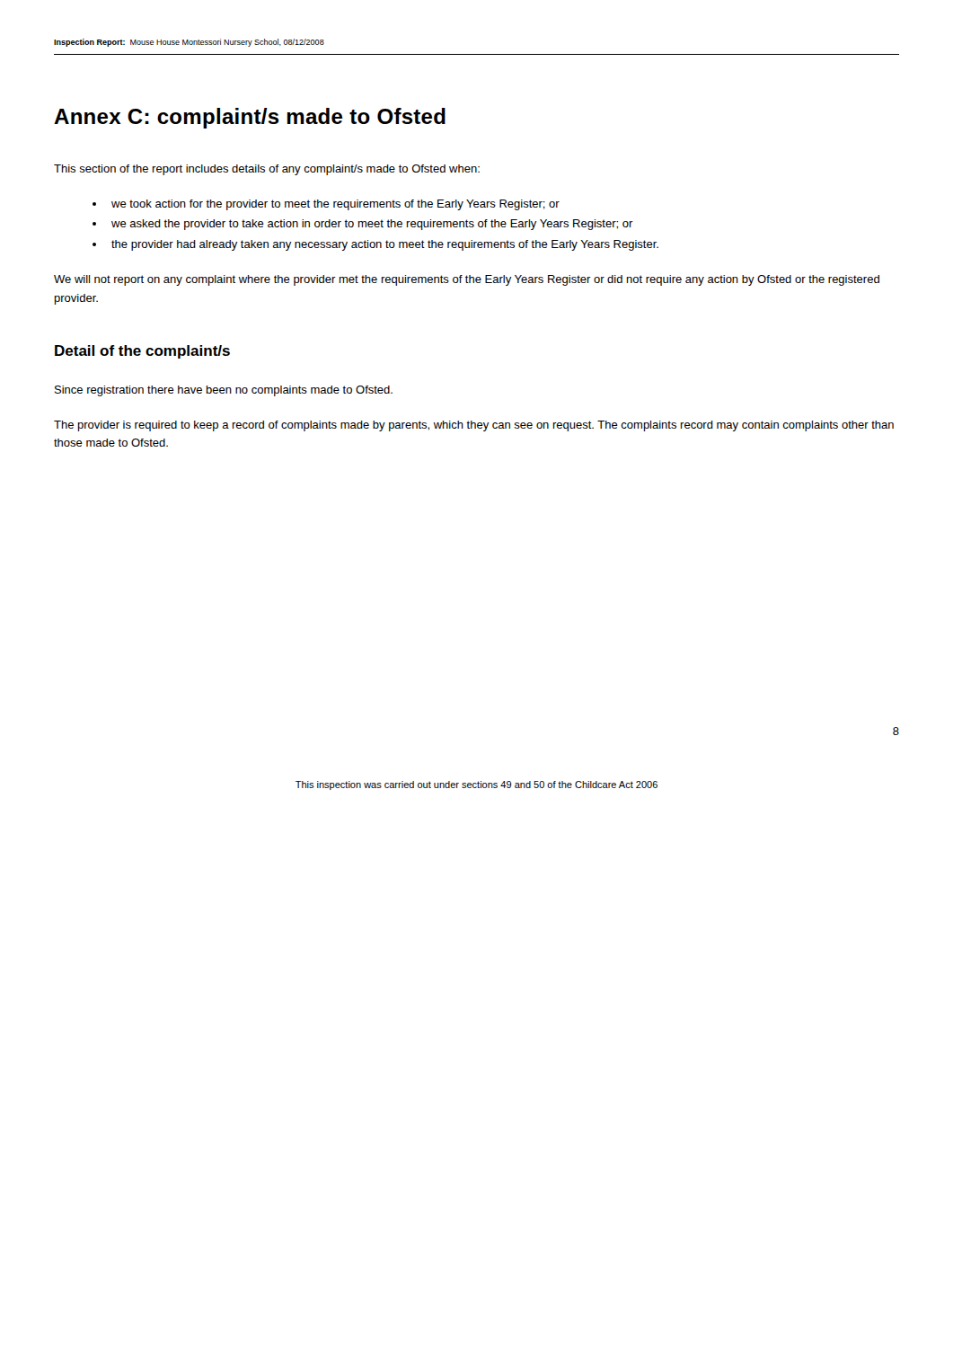Inspection Report: Mouse House Montessori Nursery School, 08/12/2008
Annex C: complaint/s made to Ofsted
This section of the report includes details of any complaint/s made to Ofsted when:
we took action for the provider to meet the requirements of the Early Years Register; or
we asked the provider to take action in order to meet the requirements of the Early Years Register; or
the provider had already taken any necessary action to meet the requirements of the Early Years Register.
We will not report on any complaint where the provider met the requirements of the Early Years Register or did not require any action by Ofsted or the registered provider.
Detail of the complaint/s
Since registration there have been no complaints made to Ofsted.
The provider is required to keep a record of complaints made by parents, which they can see on request. The complaints record may contain complaints other than those made to Ofsted.
8
This inspection was carried out under sections 49 and 50 of the Childcare Act 2006